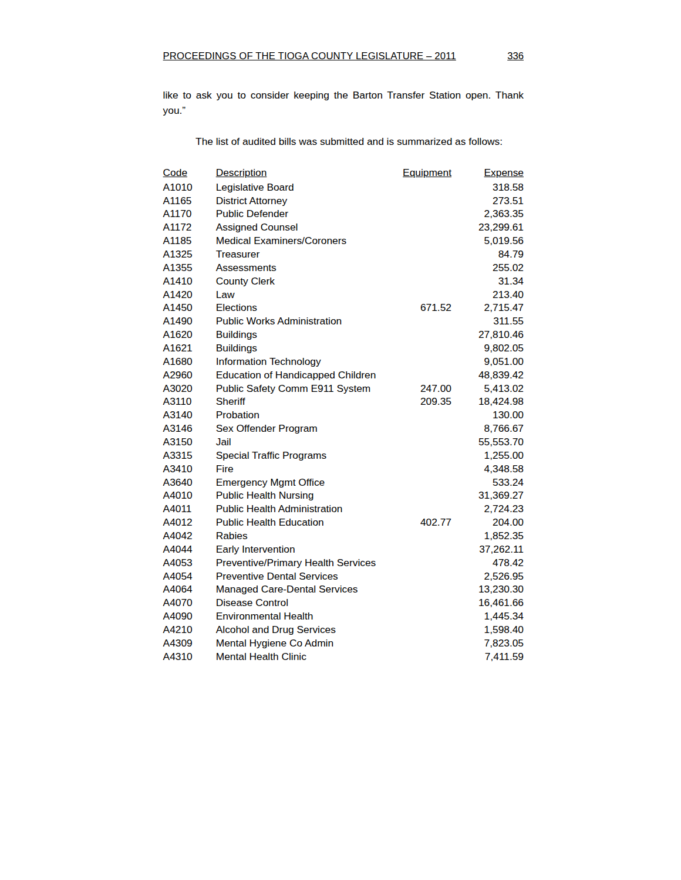PROCEEDINGS OF THE TIOGA COUNTY LEGISLATURE – 2011 336
like to ask you to consider keeping the Barton Transfer Station open. Thank you.”
The list of audited bills was submitted and is summarized as follows:
| Code | Description | Equipment | Expense |
| --- | --- | --- | --- |
| A1010 | Legislative Board | | 318.58 |
| A1165 | District Attorney | | 273.51 |
| A1170 | Public Defender | | 2,363.35 |
| A1172 | Assigned Counsel | | 23,299.61 |
| A1185 | Medical Examiners/Coroners | | 5,019.56 |
| A1325 | Treasurer | | 84.79 |
| A1355 | Assessments | | 255.02 |
| A1410 | County Clerk | | 31.34 |
| A1420 | Law | | 213.40 |
| A1450 | Elections | 671.52 | 2,715.47 |
| A1490 | Public Works Administration | | 311.55 |
| A1620 | Buildings | | 27,810.46 |
| A1621 | Buildings | | 9,802.05 |
| A1680 | Information Technology | | 9,051.00 |
| A2960 | Education of Handicapped Children | | 48,839.42 |
| A3020 | Public Safety Comm E911 System | 247.00 | 5,413.02 |
| A3110 | Sheriff | 209.35 | 18,424.98 |
| A3140 | Probation | | 130.00 |
| A3146 | Sex Offender Program | | 8,766.67 |
| A3150 | Jail | | 55,553.70 |
| A3315 | Special Traffic Programs | | 1,255.00 |
| A3410 | Fire | | 4,348.58 |
| A3640 | Emergency Mgmt Office | | 533.24 |
| A4010 | Public Health Nursing | | 31,369.27 |
| A4011 | Public Health Administration | | 2,724.23 |
| A4012 | Public Health Education | 402.77 | 204.00 |
| A4042 | Rabies | | 1,852.35 |
| A4044 | Early Intervention | | 37,262.11 |
| A4053 | Preventive/Primary Health Services | | 478.42 |
| A4054 | Preventive Dental Services | | 2,526.95 |
| A4064 | Managed Care-Dental Services | | 13,230.30 |
| A4070 | Disease Control | | 16,461.66 |
| A4090 | Environmental Health | | 1,445.34 |
| A4210 | Alcohol and Drug Services | | 1,598.40 |
| A4309 | Mental Hygiene Co Admin | | 7,823.05 |
| A4310 | Mental Health Clinic | | 7,411.59 |